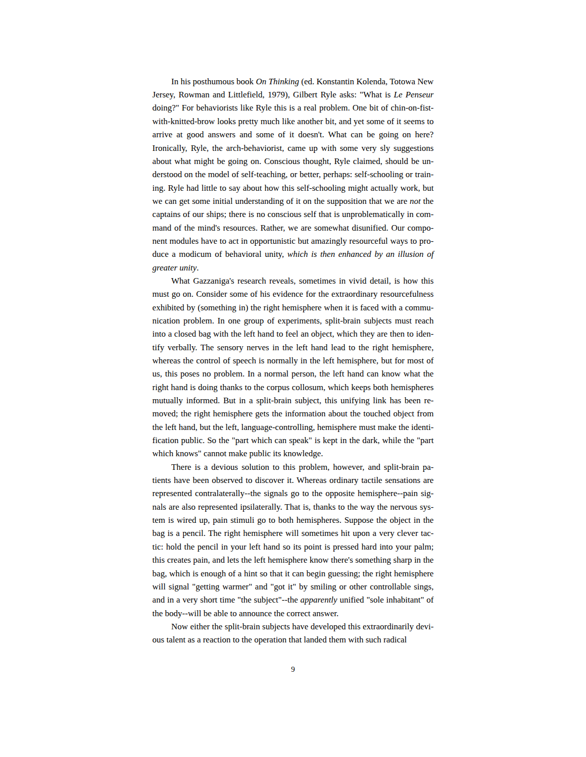In his posthumous book On Thinking (ed. Konstantin Kolenda, Totowa New Jersey, Rowman and Littlefield, 1979), Gilbert Ryle asks: "What is Le Penseur doing?" For behaviorists like Ryle this is a real problem. One bit of chin-on-fist-with-knitted-brow looks pretty much like another bit, and yet some of it seems to arrive at good answers and some of it doesn't. What can be going on here? Ironically, Ryle, the arch-behaviorist, came up with some very sly suggestions about what might be going on. Conscious thought, Ryle claimed, should be understood on the model of self-teaching, or better, perhaps: self-schooling or training. Ryle had little to say about how this self-schooling might actually work, but we can get some initial understanding of it on the supposition that we are not the captains of our ships; there is no conscious self that is unproblematically in command of the mind's resources. Rather, we are somewhat disunified. Our component modules have to act in opportunistic but amazingly resourceful ways to produce a modicum of behavioral unity, which is then enhanced by an illusion of greater unity.
What Gazzaniga's research reveals, sometimes in vivid detail, is how this must go on. Consider some of his evidence for the extraordinary resourcefulness exhibited by (something in) the right hemisphere when it is faced with a communication problem. In one group of experiments, split-brain subjects must reach into a closed bag with the left hand to feel an object, which they are then to identify verbally. The sensory nerves in the left hand lead to the right hemisphere, whereas the control of speech is normally in the left hemisphere, but for most of us, this poses no problem. In a normal person, the left hand can know what the right hand is doing thanks to the corpus collosum, which keeps both hemispheres mutually informed. But in a split-brain subject, this unifying link has been removed; the right hemisphere gets the information about the touched object from the left hand, but the left, language-controlling, hemisphere must make the identification public. So the "part which can speak" is kept in the dark, while the "part which knows" cannot make public its knowledge.
There is a devious solution to this problem, however, and split-brain patients have been observed to discover it. Whereas ordinary tactile sensations are represented contralaterally--the signals go to the opposite hemisphere--pain signals are also represented ipsilaterally. That is, thanks to the way the nervous system is wired up, pain stimuli go to both hemispheres. Suppose the object in the bag is a pencil. The right hemisphere will sometimes hit upon a very clever tactic: hold the pencil in your left hand so its point is pressed hard into your palm; this creates pain, and lets the left hemisphere know there's something sharp in the bag, which is enough of a hint so that it can begin guessing; the right hemisphere will signal "getting warmer" and "got it" by smiling or other controllable sings, and in a very short time "the subject"--the apparently unified "sole inhabitant" of the body--will be able to announce the correct answer.
Now either the split-brain subjects have developed this extraordinarily devious talent as a reaction to the operation that landed them with such radical
9